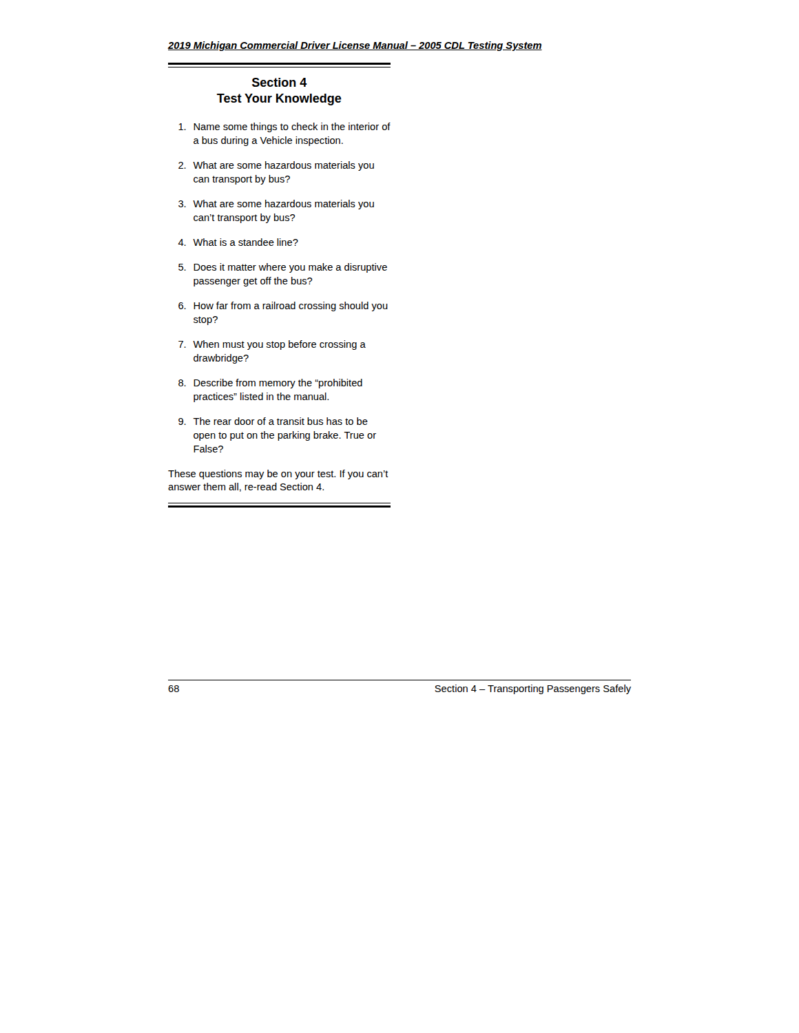2019 Michigan Commercial Driver License Manual – 2005 CDL Testing System
Section 4
Test Your Knowledge
Name some things to check in the interior of a bus during a Vehicle inspection.
What are some hazardous materials you can transport by bus?
What are some hazardous materials you can’t transport by bus?
What is a standee line?
Does it matter where you make a disruptive passenger get off the bus?
How far from a railroad crossing should you stop?
When must you stop before crossing a drawbridge?
Describe from memory the “prohibited practices” listed in the manual.
The rear door of a transit bus has to be open to put on the parking brake. True or False?
These questions may be on your test. If you can’t answer them all, re-read Section 4.
68 Section 4 – Transporting Passengers Safely